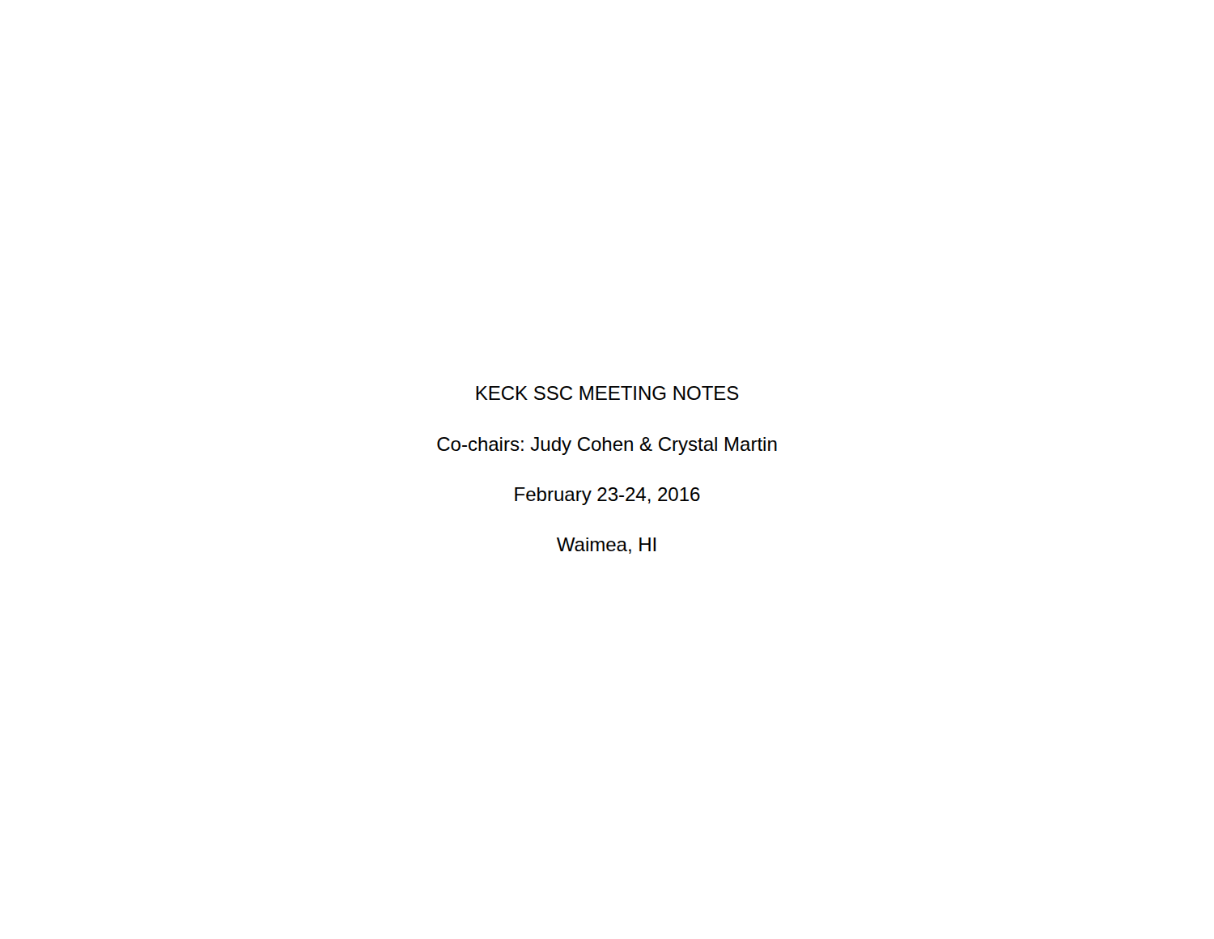KECK SSC MEETING NOTES
Co-chairs: Judy Cohen & Crystal Martin
February 23-24, 2016
Waimea, HI